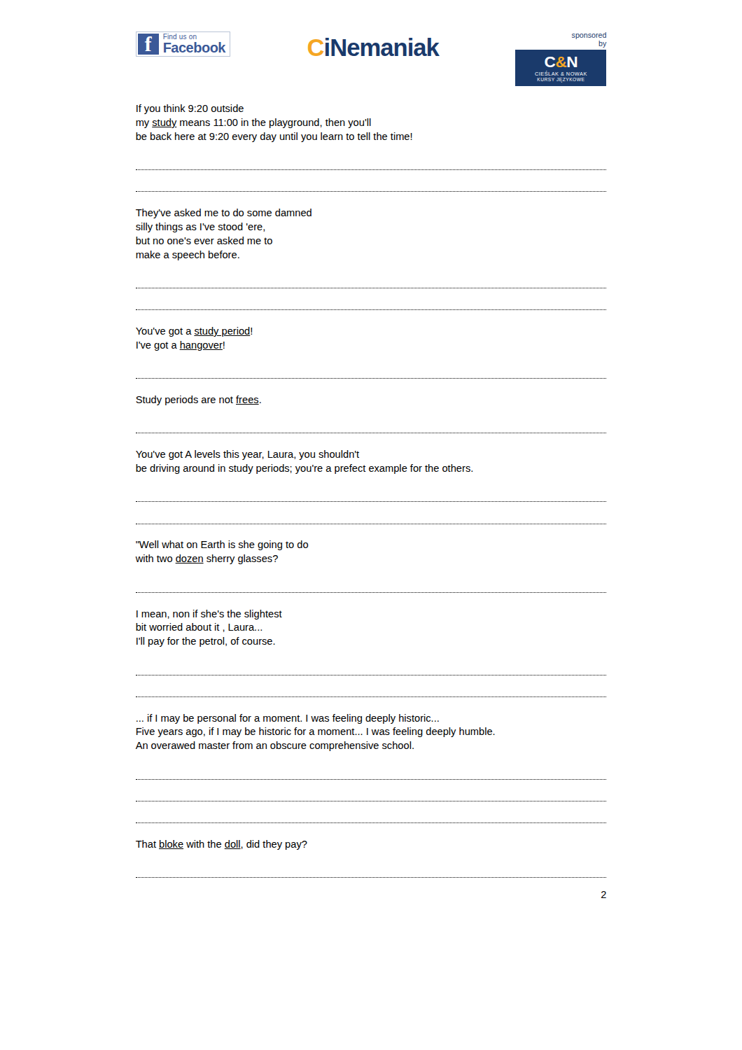f Find us on Facebook
CiNemaniak
sponsored
by
C&N
CIEŚLAK & NOWAK
KURSY JĘZYKOWE
If you think 9:20 outside
my study means 11:00 in the playground, then you'll
be back here at 9:20 every day until you learn to tell the time!
They've asked me to do some damned
silly things as I've stood 'ere,
but no one's ever asked me to
make a speech before.
You've got a study period!
I've got a hangover!
Study periods are not frees.
You've got A levels this year, Laura, you shouldn't
be driving around in study periods; you're a prefect example for the others.
"Well what on Earth is she going to do
with two dozen sherry glasses?
I mean, non if she's the slightest
bit worried about it , Laura...
I'll pay for the petrol, of course.
... if I may be personal for a moment. I was feeling deeply historic...
Five years ago, if I may be historic for a moment... I was feeling deeply humble.
An overawed master from an obscure comprehensive school.
That bloke with the doll, did they pay?
2